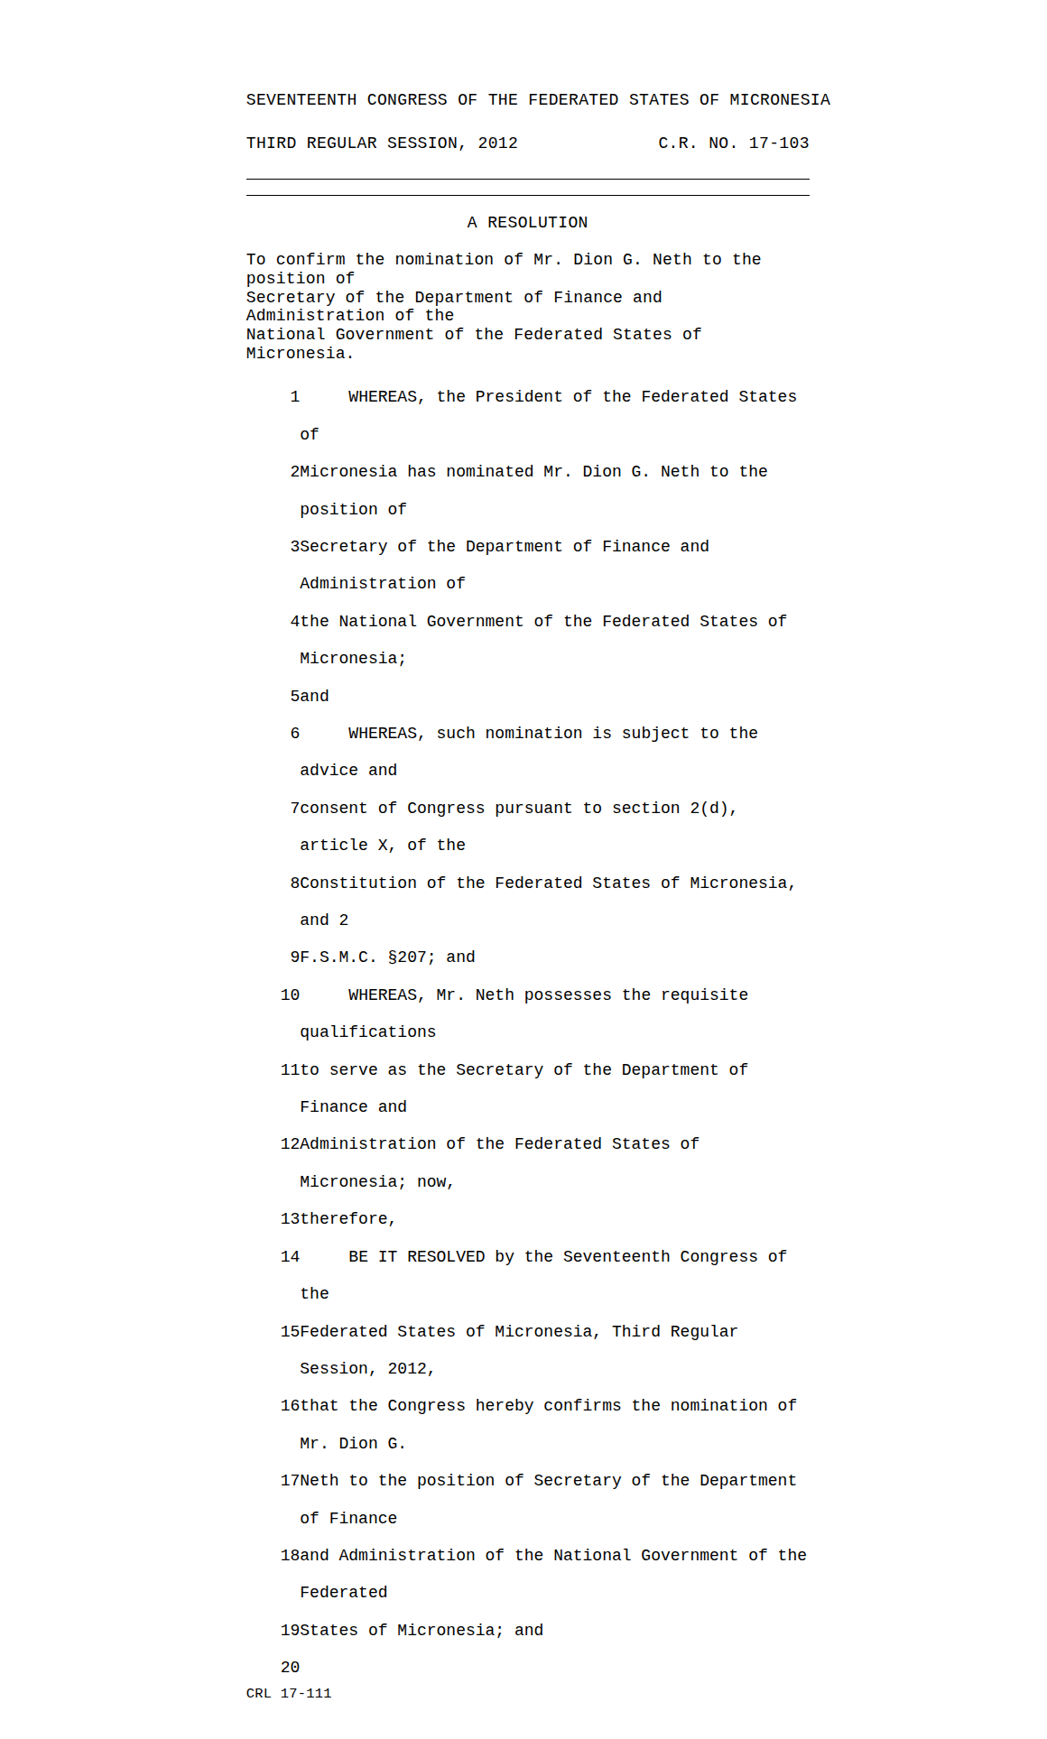SEVENTEENTH CONGRESS OF THE FEDERATED STATES OF MICRONESIA
THIRD REGULAR SESSION, 2012 C.R. NO. 17-103
A RESOLUTION
To confirm the nomination of Mr. Dion G. Neth to the position of
Secretary of the Department of Finance and Administration of the
National Government of the Federated States of Micronesia.
| 1 | WHEREAS, the President of the Federated States of |
| 2 | Micronesia has nominated Mr. Dion G. Neth to the position of |
| 3 | Secretary of the Department of Finance and Administration of |
| 4 | the National Government of the Federated States of Micronesia; |
| 5 | and |
| 6 | WHEREAS, such nomination is subject to the advice and |
| 7 | consent of Congress pursuant to section 2(d), article X, of the |
| 8 | Constitution of the Federated States of Micronesia, and 2 |
| 9 | F.S.M.C. §207; and |
| 10 | WHEREAS, Mr. Neth possesses the requisite qualifications |
| 11 | to serve as the Secretary of the Department of Finance and |
| 12 | Administration of the Federated States of Micronesia; now, |
| 13 | therefore, |
| 14 | BE IT RESOLVED by the Seventeenth Congress of the |
| 15 | Federated States of Micronesia, Third Regular Session, 2012, |
| 16 | that the Congress hereby confirms the nomination of Mr. Dion G. |
| 17 | Neth to the position of Secretary of the Department of Finance |
| 18 | and Administration of the National Government of the Federated |
| 19 | States of Micronesia; and |
| 20 | |
CRL 17-111